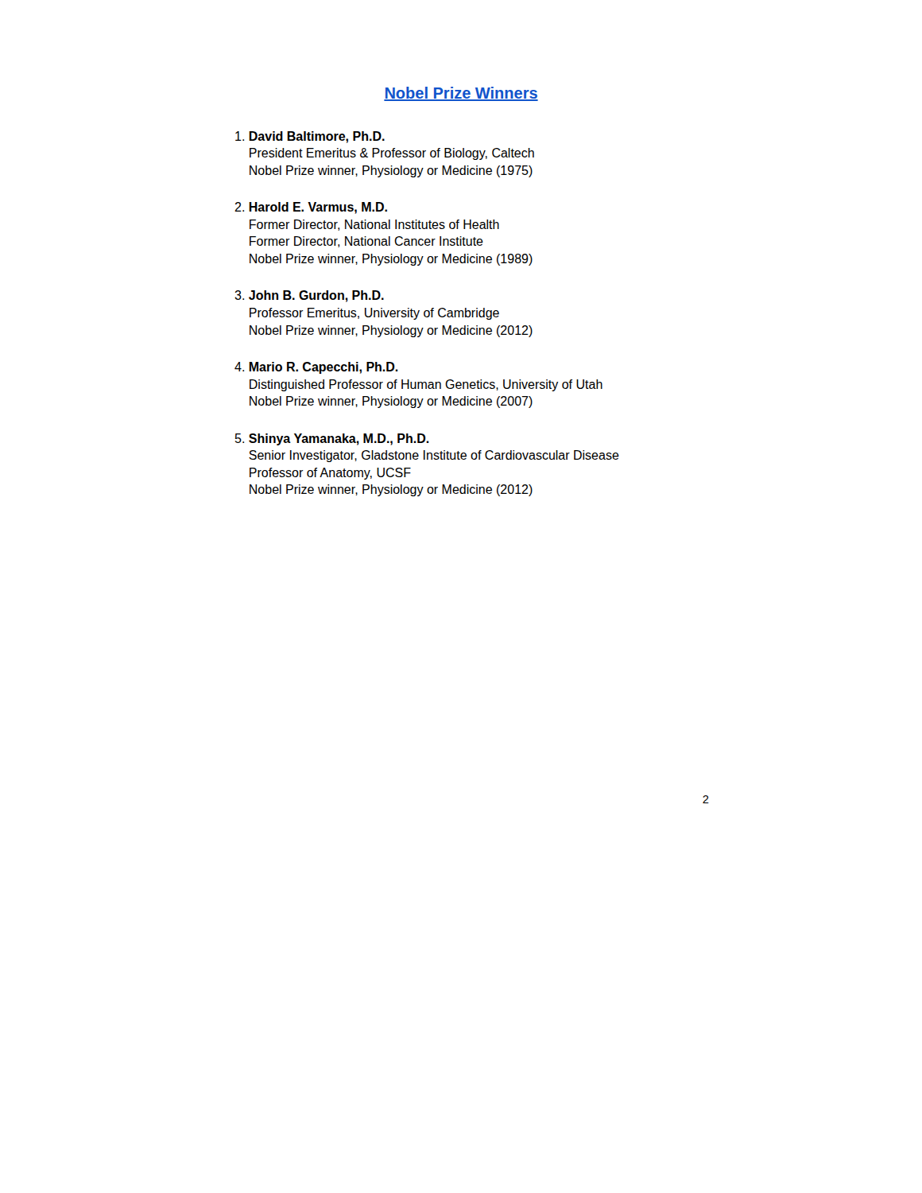Nobel Prize Winners
David Baltimore, Ph.D.
President Emeritus & Professor of Biology, Caltech
Nobel Prize winner, Physiology or Medicine (1975)
Harold E. Varmus, M.D.
Former Director, National Institutes of Health
Former Director, National Cancer Institute
Nobel Prize winner, Physiology or Medicine (1989)
John B. Gurdon, Ph.D.
Professor Emeritus, University of Cambridge
Nobel Prize winner, Physiology or Medicine (2012)
Mario R. Capecchi, Ph.D.
Distinguished Professor of Human Genetics, University of Utah
Nobel Prize winner, Physiology or Medicine (2007)
Shinya Yamanaka, M.D., Ph.D.
Senior Investigator, Gladstone Institute of Cardiovascular Disease
Professor of Anatomy, UCSF
Nobel Prize winner, Physiology or Medicine (2012)
2